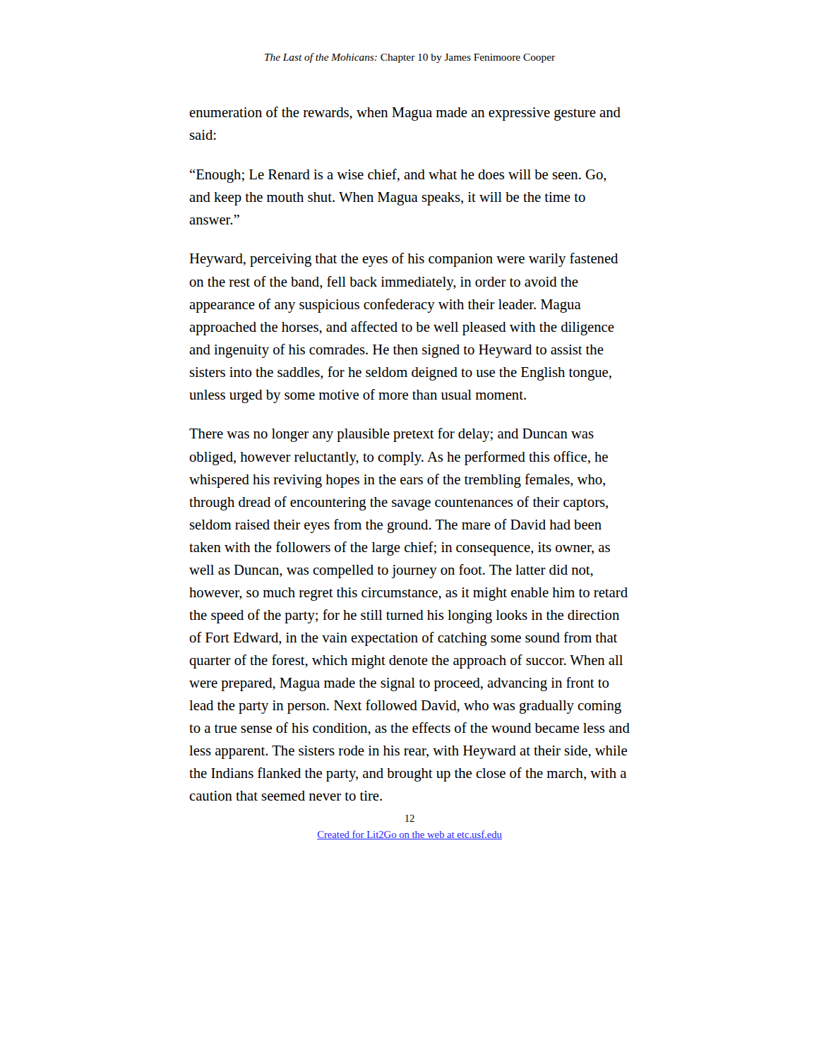The Last of the Mohicans: Chapter 10 by James Fenimoore Cooper
enumeration of the rewards, when Magua made an expressive gesture and said:
“Enough; Le Renard is a wise chief, and what he does will be seen. Go, and keep the mouth shut. When Magua speaks, it will be the time to answer.”
Heyward, perceiving that the eyes of his companion were warily fastened on the rest of the band, fell back immediately, in order to avoid the appearance of any suspicious confederacy with their leader. Magua approached the horses, and affected to be well pleased with the diligence and ingenuity of his comrades. He then signed to Heyward to assist the sisters into the saddles, for he seldom deigned to use the English tongue, unless urged by some motive of more than usual moment.
There was no longer any plausible pretext for delay; and Duncan was obliged, however reluctantly, to comply. As he performed this office, he whispered his reviving hopes in the ears of the trembling females, who, through dread of encountering the savage countenances of their captors, seldom raised their eyes from the ground. The mare of David had been taken with the followers of the large chief; in consequence, its owner, as well as Duncan, was compelled to journey on foot. The latter did not, however, so much regret this circumstance, as it might enable him to retard the speed of the party; for he still turned his longing looks in the direction of Fort Edward, in the vain expectation of catching some sound from that quarter of the forest, which might denote the approach of succor. When all were prepared, Magua made the signal to proceed, advancing in front to lead the party in person. Next followed David, who was gradually coming to a true sense of his condition, as the effects of the wound became less and less apparent. The sisters rode in his rear, with Heyward at their side, while the Indians flanked the party, and brought up the close of the march, with a caution that seemed never to tire.
12
Created for Lit2Go on the web at etc.usf.edu